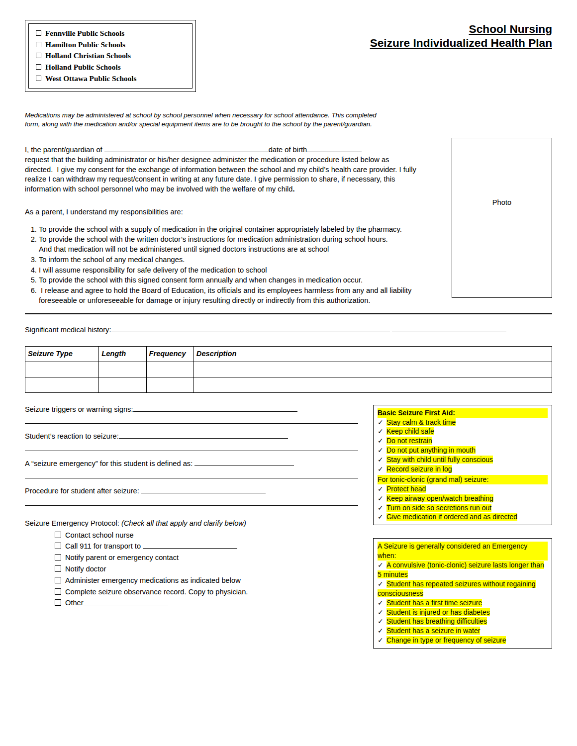| | Fennville Public Schools |
| | Hamilton Public Schools |
| | Holland Christian Schools |
| | Holland Public Schools |
| | West Ottawa Public Schools |
School Nursing
Seizure Individualized Health Plan
Medications may be administered at school by school personnel when necessary for school attendance. This completed
form, along with the medication and/or special equipment items are to be brought to the school by the parent/guardian.
I, the parent/guardian of date of birth
request that the building administrator or his/her designee administer the medication or procedure listed below as directed. I give my consent for the exchange of information between the school and my child’s health care provider. I fully realize I can withdraw my request/consent in writing at any future date. I give permission to share, if necessary, this information with school personnel who may be involved with the welfare of my child.
As a parent, I understand my responsibilities are:
To provide the school with a supply of medication in the original container appropriately labeled by the pharmacy.
To provide the school with the written doctor’s instructions for medication administration during school hours.
And that medication will not be administered until signed doctors instructions are at school
To inform the school of any medical changes.
I will assume responsibility for safe delivery of the medication to school
To provide the school with this signed consent form annually and when changes in medication occur.
I release and agree to hold the Board of Education, its officials and its employees harmless from any and all liability foreseeable or unforeseeable for damage or injury resulting directly or indirectly from this authorization.
Photo
Significant medical history:
| Seizure Type | Length | Frequency | Description |
| --- | --- | --- | --- |
Seizure triggers or warning signs:
Student’s reaction to seizure:
A “seizure emergency” for this student is defined as:
Procedure for student after seizure:
Seizure Emergency Protocol: (Check all that apply and clarify below)
Contact school nurse
Call 911 for transport to
Notify parent or emergency contact
Notify doctor
Administer emergency medications as indicated below
Complete seizure observance record. Copy to physician.
Other
Basic Seizure First Aid:
✓Stay calm & track time
✓Keep child safe
✓Do not restrain
✓Do not put anything in mouth
✓Stay with child until fully conscious
✓Record seizure in log
For tonic-clonic (grand mal) seizure:
✓Protect head
✓Keep airway open/watch breathing
✓Turn on side so secretions run out
✓Give medication if ordered and as directed
A Seizure is generally considered an Emergency when:
✓A convulsive (tonic-clonic) seizure lasts longer than 5 minutes
✓Student has repeated seizures without regaining consciousness
✓Student has a first time seizure
✓Student is injured or has diabetes
✓Student has breathing difficulties
✓Student has a seizure in water
✓Change in type or frequency of seizure